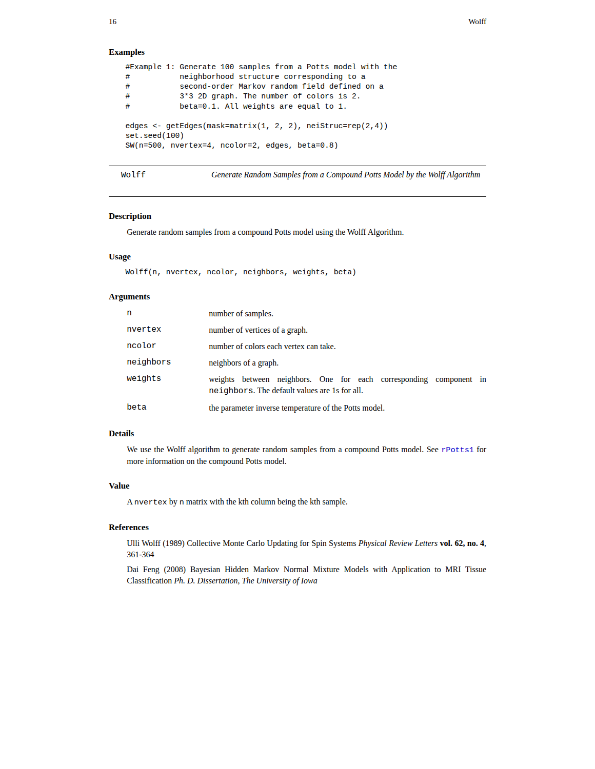16 Wolff
Examples
#Example 1: Generate 100 samples from a Potts model with the
#           neighborhood structure corresponding to a
#           second-order Markov random field defined on a
#           3*3 2D graph. The number of colors is 2.
#           beta=0.1. All weights are equal to 1.

edges <- getEdges(mask=matrix(1, 2, 2), neiStruc=rep(2,4))
set.seed(100)
SW(n=500, nvertex=4, ncolor=2, edges, beta=0.8)
Wolff Generate Random Samples from a Compound Potts Model by the Wolff Algorithm
Description
Generate random samples from a compound Potts model using the Wolff Algorithm.
Usage
Wolff(n, nvertex, ncolor, neighbors, weights, beta)
Arguments
n
number of samples.
nvertex
number of vertices of a graph.
ncolor
number of colors each vertex can take.
neighbors
neighbors of a graph.
weights
weights between neighbors. One for each corresponding component in neighbors. The default values are 1s for all.
beta
the parameter inverse temperature of the Potts model.
Details
We use the Wolff algorithm to generate random samples from a compound Potts model. See rPotts1 for more information on the compound Potts model.
Value
A nvertex by n matrix with the kth column being the kth sample.
References
Ulli Wolff (1989) Collective Monte Carlo Updating for Spin Systems Physical Review Letters vol. 62, no. 4, 361-364
Dai Feng (2008) Bayesian Hidden Markov Normal Mixture Models with Application to MRI Tissue Classification Ph. D. Dissertation, The University of Iowa